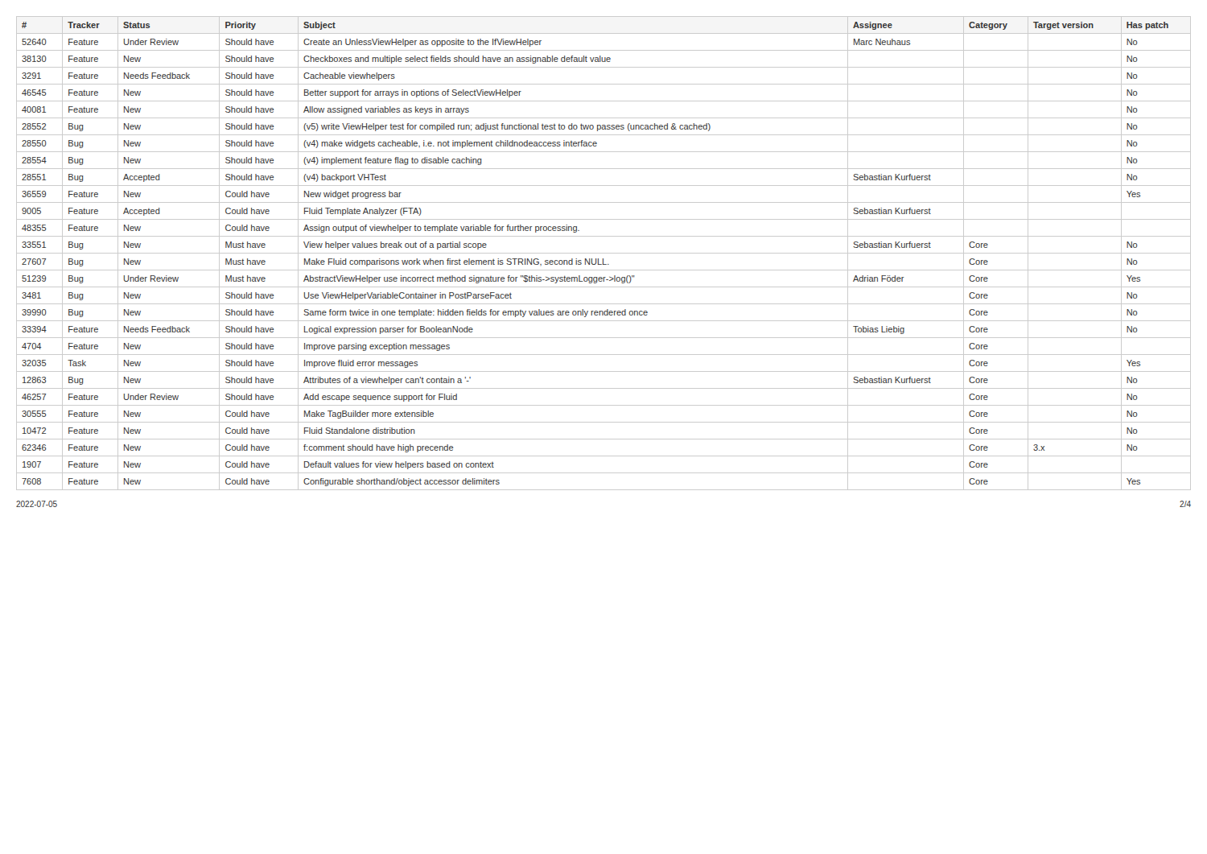| # | Tracker | Status | Priority | Subject | Assignee | Category | Target version | Has patch |
| --- | --- | --- | --- | --- | --- | --- | --- | --- |
| 52640 | Feature | Under Review | Should have | Create an UnlessViewHelper as opposite to the IfViewHelper | Marc Neuhaus | | | No |
| 38130 | Feature | New | Should have | Checkboxes and multiple select fields should have an assignable default value | | | | No |
| 3291 | Feature | Needs Feedback | Should have | Cacheable viewhelpers | | | | No |
| 46545 | Feature | New | Should have | Better support for arrays in options of SelectViewHelper | | | | No |
| 40081 | Feature | New | Should have | Allow assigned variables as keys in arrays | | | | No |
| 28552 | Bug | New | Should have | (v5) write ViewHelper test for compiled run; adjust functional test to do two passes (uncached & cached) | | | | No |
| 28550 | Bug | New | Should have | (v4) make widgets cacheable, i.e. not implement childnodeaccess interface | | | | No |
| 28554 | Bug | New | Should have | (v4) implement feature flag to disable caching | | | | No |
| 28551 | Bug | Accepted | Should have | (v4) backport VHTest | Sebastian Kurfuerst | | | No |
| 36559 | Feature | New | Could have | New widget progress bar | | | | Yes |
| 9005 | Feature | Accepted | Could have | Fluid Template Analyzer (FTA) | Sebastian Kurfuerst | | | |
| 48355 | Feature | New | Could have | Assign output of viewhelper to template variable for further processing. | | | | |
| 33551 | Bug | New | Must have | View helper values break out of a partial scope | Sebastian Kurfuerst | Core | | No |
| 27607 | Bug | New | Must have | Make Fluid comparisons work when first element is STRING, second is NULL. | | Core | | No |
| 51239 | Bug | Under Review | Must have | AbstractViewHelper use incorrect method signature for "$this->systemLogger->log()" | Adrian Föder | Core | | Yes |
| 3481 | Bug | New | Should have | Use ViewHelperVariableContainer in PostParseFacet | | Core | | No |
| 39990 | Bug | New | Should have | Same form twice in one template: hidden fields for empty values are only rendered once | | Core | | No |
| 33394 | Feature | Needs Feedback | Should have | Logical expression parser for BooleanNode | Tobias Liebig | Core | | No |
| 4704 | Feature | New | Should have | Improve parsing exception messages | | Core | | |
| 32035 | Task | New | Should have | Improve fluid error messages | | Core | | Yes |
| 12863 | Bug | New | Should have | Attributes of a viewhelper can't contain a '-' | Sebastian Kurfuerst | Core | | No |
| 46257 | Feature | Under Review | Should have | Add escape sequence support for Fluid | | Core | | No |
| 30555 | Feature | New | Could have | Make TagBuilder more extensible | | Core | | No |
| 10472 | Feature | New | Could have | Fluid Standalone distribution | | Core | | No |
| 62346 | Feature | New | Could have | f:comment should have high precende | | Core | 3.x | No |
| 1907 | Feature | New | Could have | Default values for view helpers based on context | | Core | | |
| 7608 | Feature | New | Could have | Configurable shorthand/object accessor delimiters | | Core | | Yes |
2022-07-05 2/4